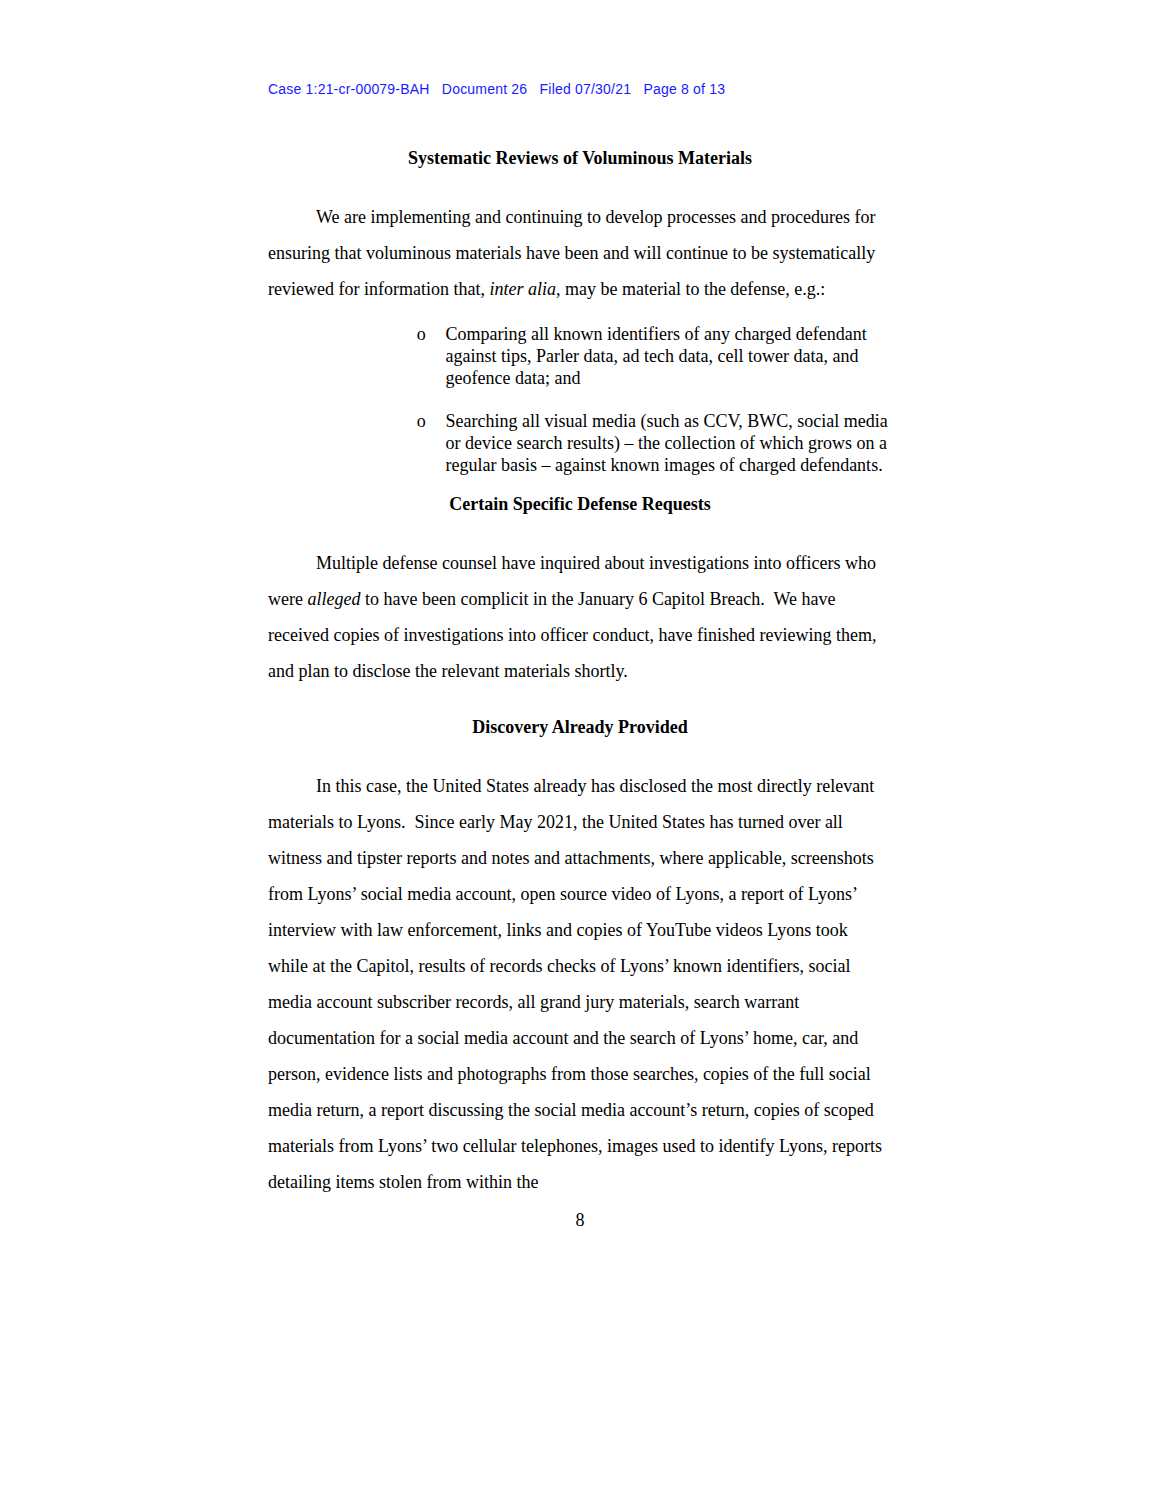Case 1:21-cr-00079-BAH Document 26 Filed 07/30/21 Page 8 of 13
Systematic Reviews of Voluminous Materials
We are implementing and continuing to develop processes and procedures for ensuring that voluminous materials have been and will continue to be systematically reviewed for information that, inter alia, may be material to the defense, e.g.:
Comparing all known identifiers of any charged defendant against tips, Parler data, ad tech data, cell tower data, and geofence data; and
Searching all visual media (such as CCV, BWC, social media or device search results) – the collection of which grows on a regular basis – against known images of charged defendants.
Certain Specific Defense Requests
Multiple defense counsel have inquired about investigations into officers who were alleged to have been complicit in the January 6 Capitol Breach. We have received copies of investigations into officer conduct, have finished reviewing them, and plan to disclose the relevant materials shortly.
Discovery Already Provided
In this case, the United States already has disclosed the most directly relevant materials to Lyons. Since early May 2021, the United States has turned over all witness and tipster reports and notes and attachments, where applicable, screenshots from Lyons’ social media account, open source video of Lyons, a report of Lyons’ interview with law enforcement, links and copies of YouTube videos Lyons took while at the Capitol, results of records checks of Lyons’ known identifiers, social media account subscriber records, all grand jury materials, search warrant documentation for a social media account and the search of Lyons’ home, car, and person, evidence lists and photographs from those searches, copies of the full social media return, a report discussing the social media account’s return, copies of scoped materials from Lyons’ two cellular telephones, images used to identify Lyons, reports detailing items stolen from within the
8